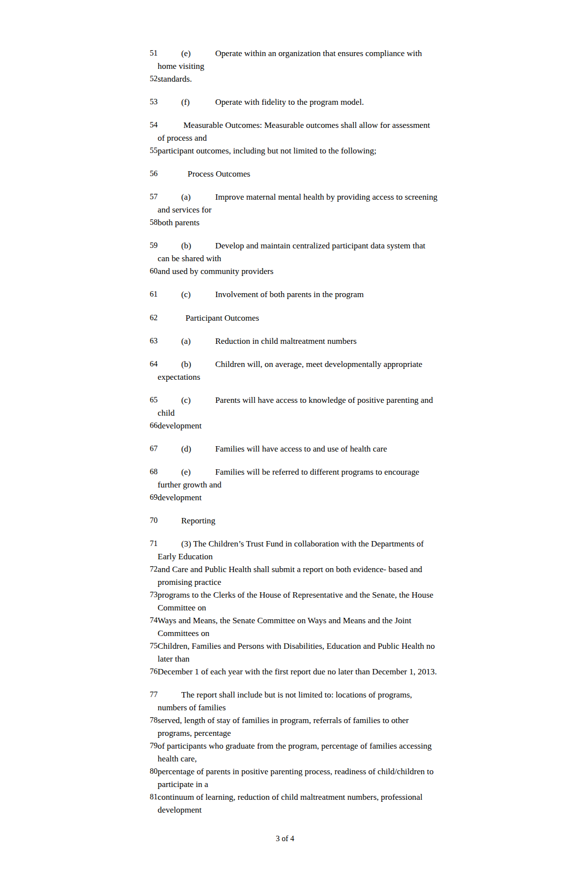| 51 | (e) Operate within an organization that ensures compliance with home visiting |
| 52 | standards. |
| 53 | (f) Operate with fidelity to the program model. |
| 54 | Measurable Outcomes: Measurable outcomes shall allow for assessment of process and |
| 55 | participant outcomes, including but not limited to the following; |
| 56 | Process Outcomes |
| 57 | (a) Improve maternal mental health by providing access to screening and services for |
| 58 | both parents |
| 59 | (b) Develop and maintain centralized participant data system that can be shared with |
| 60 | and used by community providers |
| 61 | (c) Involvement of both parents in the program |
| 62 | Participant Outcomes |
| 63 | (a) Reduction in child maltreatment numbers |
| 64 | (b) Children will, on average, meet developmentally appropriate expectations |
| 65 | (c) Parents will have access to knowledge of positive parenting and child |
| 66 | development |
| 67 | (d) Families will have access to and use of health care |
| 68 | (e) Families will be referred to different programs to encourage further growth and |
| 69 | development |
| 70 | Reporting |
| 71 | (3) The Children’s Trust Fund in collaboration with the Departments of Early Education |
| 72 | and Care and Public Health shall submit a report on both evidence- based and promising practice |
| 73 | programs to the Clerks of the House of Representative and the Senate, the House Committee on |
| 74 | Ways and Means, the Senate Committee on Ways and Means and the Joint Committees on |
| 75 | Children, Families and Persons with Disabilities, Education and Public Health no later than |
| 76 | December 1 of each year with the first report due no later than December 1, 2013. |
| 77 | The report shall include but is not limited to: locations of programs, numbers of families |
| 78 | served, length of stay of families in program, referrals of families to other programs, percentage |
| 79 | of participants who graduate from the program, percentage of families accessing health care, |
| 80 | percentage of parents in positive parenting process, readiness of child/children to participate in a |
| 81 | continuum of learning, reduction of child maltreatment numbers, professional development |
3 of 4